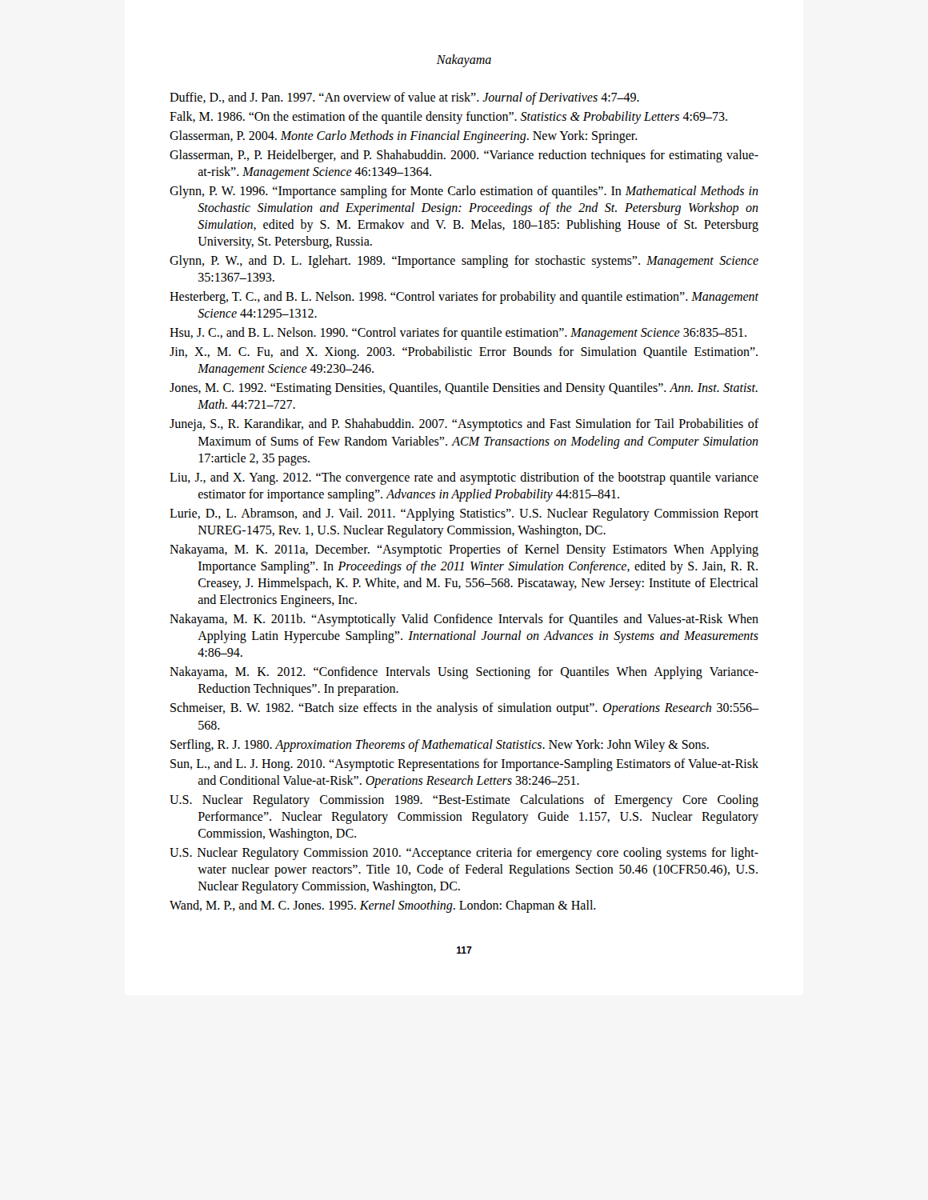Nakayama
Duffie, D., and J. Pan. 1997. “An overview of value at risk”. Journal of Derivatives 4:7–49.
Falk, M. 1986. “On the estimation of the quantile density function”. Statistics & Probability Letters 4:69–73.
Glasserman, P. 2004. Monte Carlo Methods in Financial Engineering. New York: Springer.
Glasserman, P., P. Heidelberger, and P. Shahabuddin. 2000. “Variance reduction techniques for estimating value-at-risk”. Management Science 46:1349–1364.
Glynn, P. W. 1996. “Importance sampling for Monte Carlo estimation of quantiles”. In Mathematical Methods in Stochastic Simulation and Experimental Design: Proceedings of the 2nd St. Petersburg Workshop on Simulation, edited by S. M. Ermakov and V. B. Melas, 180–185: Publishing House of St. Petersburg University, St. Petersburg, Russia.
Glynn, P. W., and D. L. Iglehart. 1989. “Importance sampling for stochastic systems”. Management Science 35:1367–1393.
Hesterberg, T. C., and B. L. Nelson. 1998. “Control variates for probability and quantile estimation”. Management Science 44:1295–1312.
Hsu, J. C., and B. L. Nelson. 1990. “Control variates for quantile estimation”. Management Science 36:835–851.
Jin, X., M. C. Fu, and X. Xiong. 2003. “Probabilistic Error Bounds for Simulation Quantile Estimation”. Management Science 49:230–246.
Jones, M. C. 1992. “Estimating Densities, Quantiles, Quantile Densities and Density Quantiles”. Ann. Inst. Statist. Math. 44:721–727.
Juneja, S., R. Karandikar, and P. Shahabuddin. 2007. “Asymptotics and Fast Simulation for Tail Probabilities of Maximum of Sums of Few Random Variables”. ACM Transactions on Modeling and Computer Simulation 17:article 2, 35 pages.
Liu, J., and X. Yang. 2012. “The convergence rate and asymptotic distribution of the bootstrap quantile variance estimator for importance sampling”. Advances in Applied Probability 44:815–841.
Lurie, D., L. Abramson, and J. Vail. 2011. “Applying Statistics”. U.S. Nuclear Regulatory Commission Report NUREG-1475, Rev. 1, U.S. Nuclear Regulatory Commission, Washington, DC.
Nakayama, M. K. 2011a, December. “Asymptotic Properties of Kernel Density Estimators When Applying Importance Sampling”. In Proceedings of the 2011 Winter Simulation Conference, edited by S. Jain, R. R. Creasey, J. Himmelspach, K. P. White, and M. Fu, 556–568. Piscataway, New Jersey: Institute of Electrical and Electronics Engineers, Inc.
Nakayama, M. K. 2011b. “Asymptotically Valid Confidence Intervals for Quantiles and Values-at-Risk When Applying Latin Hypercube Sampling”. International Journal on Advances in Systems and Measurements 4:86–94.
Nakayama, M. K. 2012. “Confidence Intervals Using Sectioning for Quantiles When Applying Variance-Reduction Techniques”. In preparation.
Schmeiser, B. W. 1982. “Batch size effects in the analysis of simulation output”. Operations Research 30:556–568.
Serfling, R. J. 1980. Approximation Theorems of Mathematical Statistics. New York: John Wiley & Sons.
Sun, L., and L. J. Hong. 2010. “Asymptotic Representations for Importance-Sampling Estimators of Value-at-Risk and Conditional Value-at-Risk”. Operations Research Letters 38:246–251.
U.S. Nuclear Regulatory Commission 1989. “Best-Estimate Calculations of Emergency Core Cooling Performance”. Nuclear Regulatory Commission Regulatory Guide 1.157, U.S. Nuclear Regulatory Commission, Washington, DC.
U.S. Nuclear Regulatory Commission 2010. “Acceptance criteria for emergency core cooling systems for light-water nuclear power reactors”. Title 10, Code of Federal Regulations Section 50.46 (10CFR50.46), U.S. Nuclear Regulatory Commission, Washington, DC.
Wand, M. P., and M. C. Jones. 1995. Kernel Smoothing. London: Chapman & Hall.
117